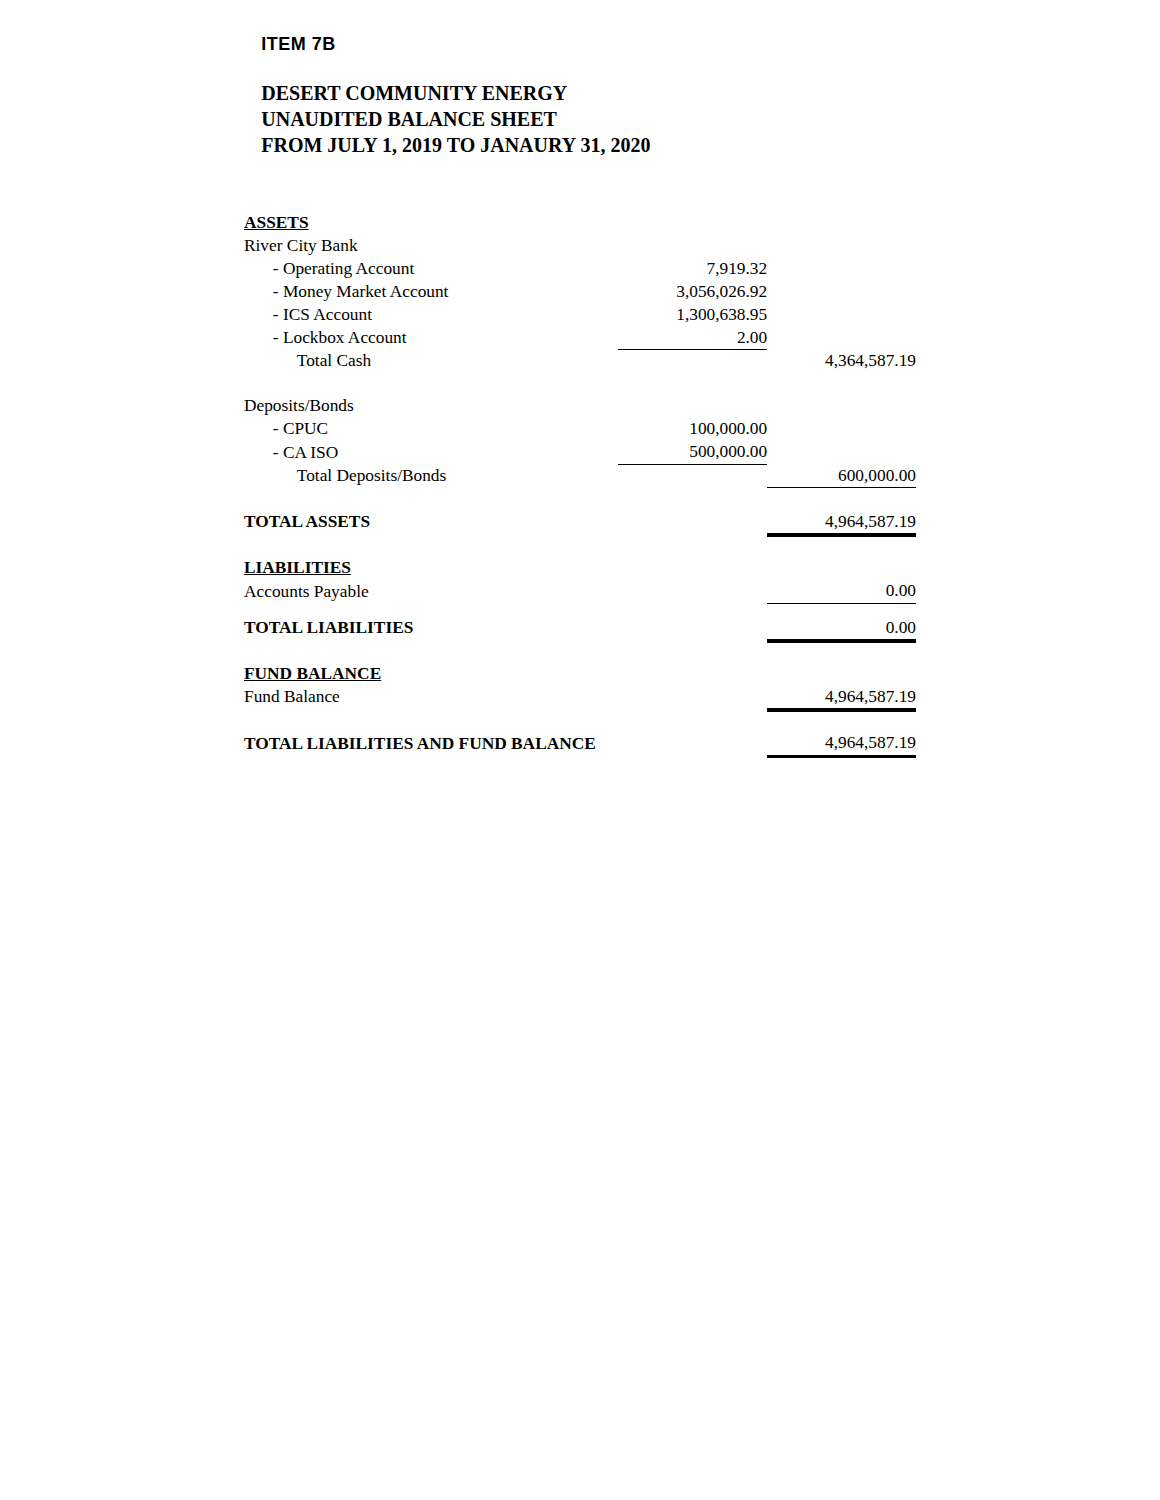ITEM 7B
Desert Community Energy
Unaudited Balance Sheet
From July 1, 2019 to Janaury 31, 2020
| ASSETS | | |
| River City Bank | | |
| - Operating Account | 7,919.32 | |
| - Money Market Account | 3,056,026.92 | |
| - ICS Account | 1,300,638.95 | |
| - Lockbox Account | 2.00 | |
| Total Cash | | 4,364,587.19 |
| Deposits/Bonds | | |
| - CPUC | 100,000.00 | |
| - CA ISO | 500,000.00 | |
| Total Deposits/Bonds | | 600,000.00 |
| TOTAL ASSETS | | 4,964,587.19 |
| LIABILITIES | | |
| Accounts Payable | | 0.00 |
| TOTAL LIABILITIES | | 0.00 |
| FUND BALANCE | | |
| Fund Balance | | 4,964,587.19 |
| TOTAL LIABILITIES AND FUND BALANCE | | 4,964,587.19 |